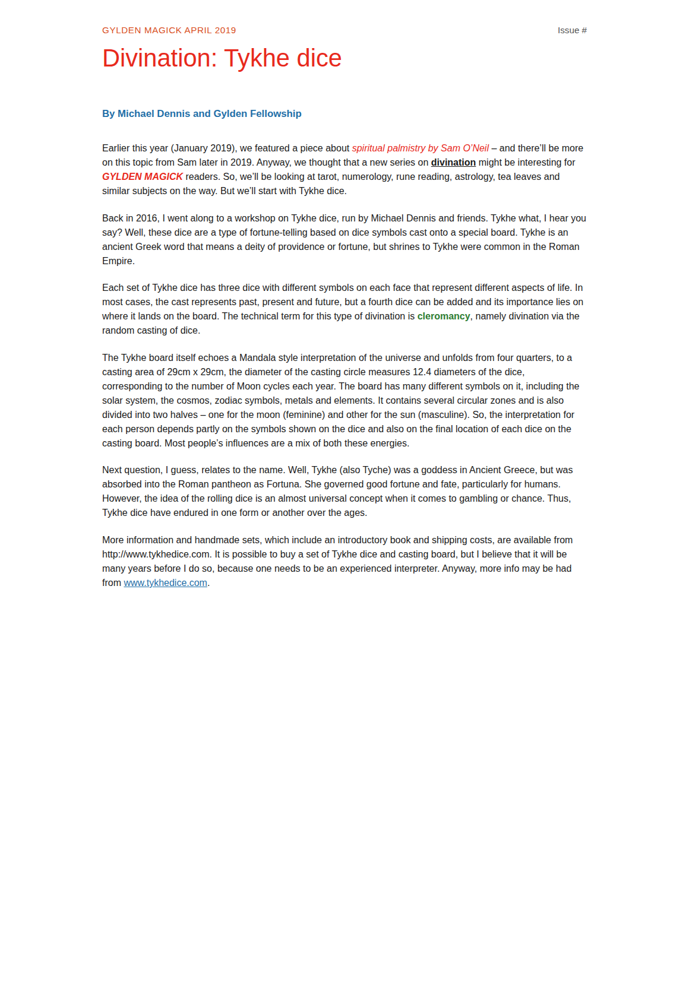GYLDEN MAGICK APRIL 2019 Issue #
Divination: Tykhe dice
By Michael Dennis and Gylden Fellowship
Earlier this year (January 2019), we featured a piece about spiritual palmistry by Sam O’Neil – and there’ll be more on this topic from Sam later in 2019. Anyway, we thought that a new series on divination might be interesting for GYLDEN MAGICK readers. So, we’ll be looking at tarot, numerology, rune reading, astrology, tea leaves and similar subjects on the way. But we’ll start with Tykhe dice.
Back in 2016, I went along to a workshop on Tykhe dice, run by Michael Dennis and friends. Tykhe what, I hear you say? Well, these dice are a type of fortune-telling based on dice symbols cast onto a special board. Tykhe is an ancient Greek word that means a deity of providence or fortune, but shrines to Tykhe were common in the Roman Empire.
Each set of Tykhe dice has three dice with different symbols on each face that represent different aspects of life. In most cases, the cast represents past, present and future, but a fourth dice can be added and its importance lies on where it lands on the board. The technical term for this type of divination is cleromancy, namely divination via the random casting of dice.
The Tykhe board itself echoes a Mandala style interpretation of the universe and unfolds from four quarters, to a casting area of 29cm x 29cm, the diameter of the casting circle measures 12.4 diameters of the dice, corresponding to the number of Moon cycles each year. The board has many different symbols on it, including the solar system, the cosmos, zodiac symbols, metals and elements. It contains several circular zones and is also divided into two halves – one for the moon (feminine) and other for the sun (masculine). So, the interpretation for each person depends partly on the symbols shown on the dice and also on the final location of each dice on the casting board. Most people’s influences are a mix of both these energies.
Next question, I guess, relates to the name. Well, Tykhe (also Tyche) was a goddess in Ancient Greece, but was absorbed into the Roman pantheon as Fortuna. She governed good fortune and fate, particularly for humans. However, the idea of the rolling dice is an almost universal concept when it comes to gambling or chance. Thus, Tykhe dice have endured in one form or another over the ages.
More information and handmade sets, which include an introductory book and shipping costs, are available from http://www.tykhedice.com. It is possible to buy a set of Tykhe dice and casting board, but I believe that it will be many years before I do so, because one needs to be an experienced interpreter. Anyway, more info may be had from www.tykhedice.com.